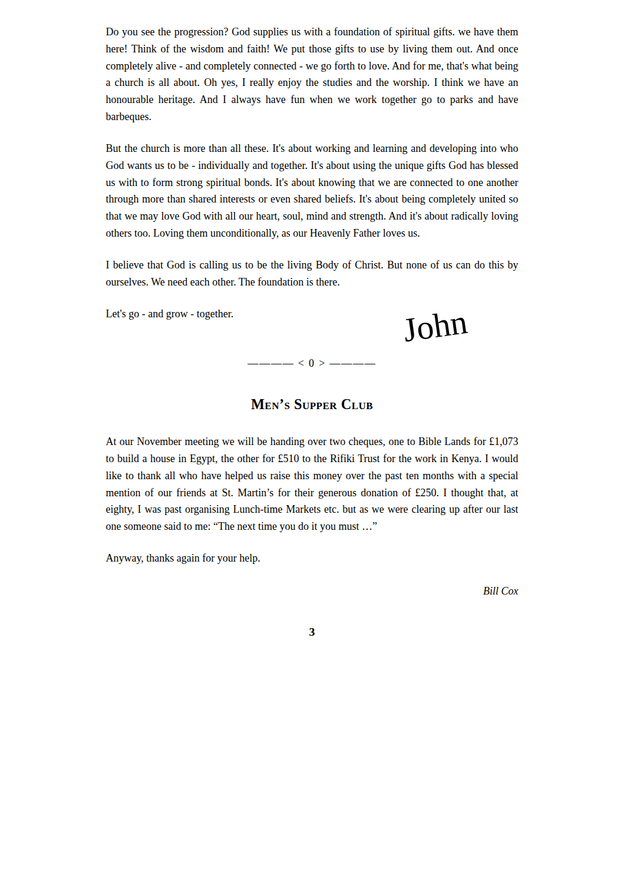Do you see the progression? God supplies us with a foundation of spiritual gifts. we have them here! Think of the wisdom and faith! We put those gifts to use by living them out. And once completely alive - and completely connected - we go forth to love. And for me, that's what being a church is all about. Oh yes, I really enjoy the studies and the worship. I think we have an honourable heritage. And I always have fun when we work together go to parks and have barbeques.
But the church is more than all these. It's about working and learning and developing into who God wants us to be - individually and together. It's about using the unique gifts God has blessed us with to form strong spiritual bonds. It's about knowing that we are connected to one another through more than shared interests or even shared beliefs. It's about being completely united so that we may love God with all our heart, soul, mind and strength. And it's about radically loving others too. Loving them unconditionally, as our Heavenly Father loves us.
I believe that God is calling us to be the living Body of Christ. But none of us can do this by ourselves. We need each other. The foundation is there.
Let's go - and grow - together.
John
———— < 0 > ————
Men’s Supper Club
At our November meeting we will be handing over two cheques, one to Bible Lands for £1,073 to build a house in Egypt, the other for £510 to the Rifiki Trust for the work in Kenya. I would like to thank all who have helped us raise this money over the past ten months with a special mention of our friends at St. Martin’s for their generous donation of £250. I thought that, at eighty, I was past organising Lunch-time Markets etc. but as we were clearing up after our last one someone said to me: “The next time you do it you must …”
Anyway, thanks again for your help.
Bill Cox
3